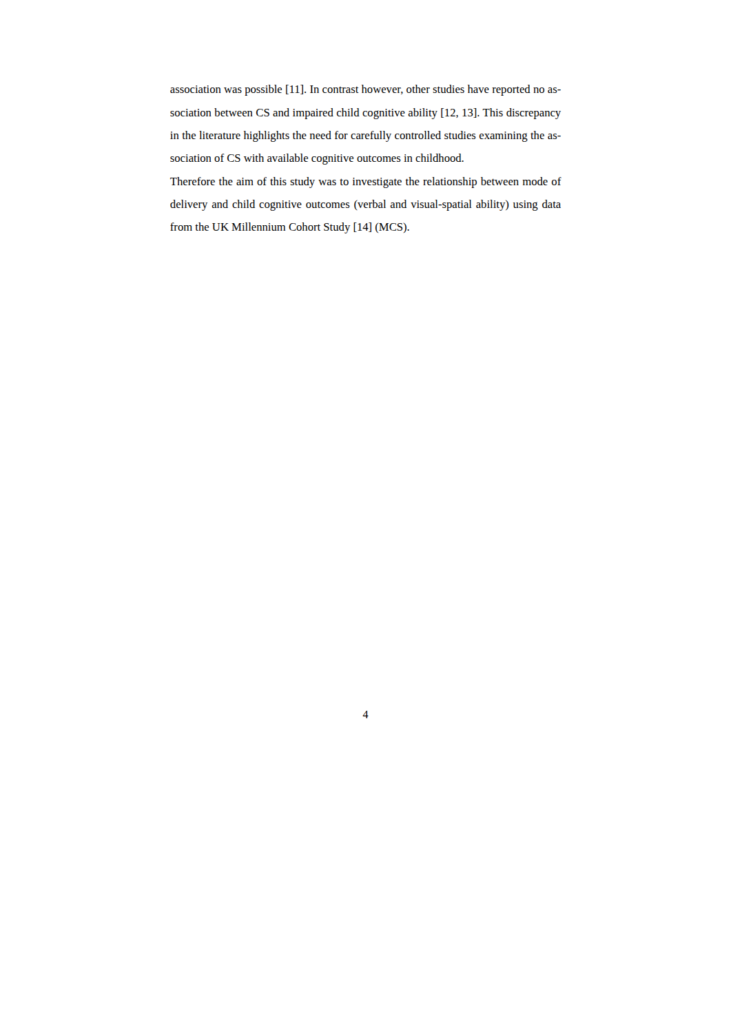association was possible [11]. In contrast however, other studies have reported no association between CS and impaired child cognitive ability [12, 13]. This discrepancy in the literature highlights the need for carefully controlled studies examining the association of CS with available cognitive outcomes in childhood.
Therefore the aim of this study was to investigate the relationship between mode of delivery and child cognitive outcomes (verbal and visual-spatial ability) using data from the UK Millennium Cohort Study [14] (MCS).
4